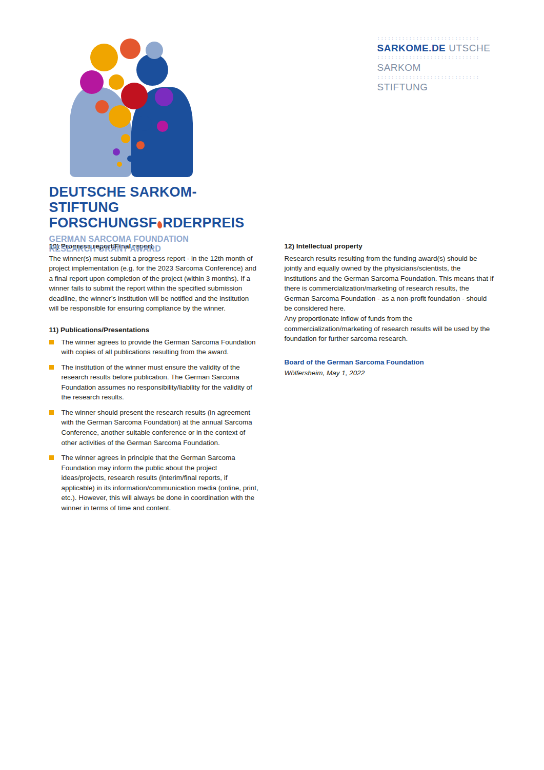:::::::::::::::::::::::::::::
SARKOME.DE UTSCHE
:::::::::::::::::::::::::::::
SARKOM
:::::::::::::::::::::::::::::
STIFTUNG
DEUTSCHE SARKOM-STIFTUNG
FORSCHUNGSF RDERPREIS
GERMAN SARCOMA FOUNDATION
RESEARCH GRANT AWARD
10) Progress report/Final report
The winner(s) must submit a progress report - in the 12th month of project implementation (e.g. for the 2023 Sarcoma Conference) and a final report upon completion of the project (within 3 months). If a winner fails to submit the report within the specified submission deadline, the winner’s institution will be notified and the institution will be responsible for ensuring compliance by the winner.
11) Publications/Presentations
The winner agrees to provide the German Sarcoma Foundation with copies of all publications resulting from the award.
The institution of the winner must ensure the validity of the research results before publication. The German Sarcoma Foundation assumes no responsibility/liability for the validity of the research results.
The winner should present the research results (in agreement with the German Sarcoma Foundation) at the annual Sarcoma Conference, another suitable conference or in the context of other activities of the German Sarcoma Foundation.
The winner agrees in principle that the German Sarcoma Foundation may inform the public about the project ideas/projects, research results (interim/final reports, if applicable) in its information/communication media (online, print, etc.). However, this will always be done in coordination with the winner in terms of time and content.
12) Intellectual property
Research results resulting from the funding award(s) should be jointly and equally owned by the physicians/scientists, the institutions and the German Sarcoma Foundation. This means that if there is commercialization/marketing of research results, the German Sarcoma Foundation - as a non-profit foundation - should be considered here.
Any proportionate inflow of funds from the commercialization/marketing of research results will be used by the foundation for further sarcoma research.
Board of the German Sarcoma Foundation
Wölfersheim, May 1, 2022